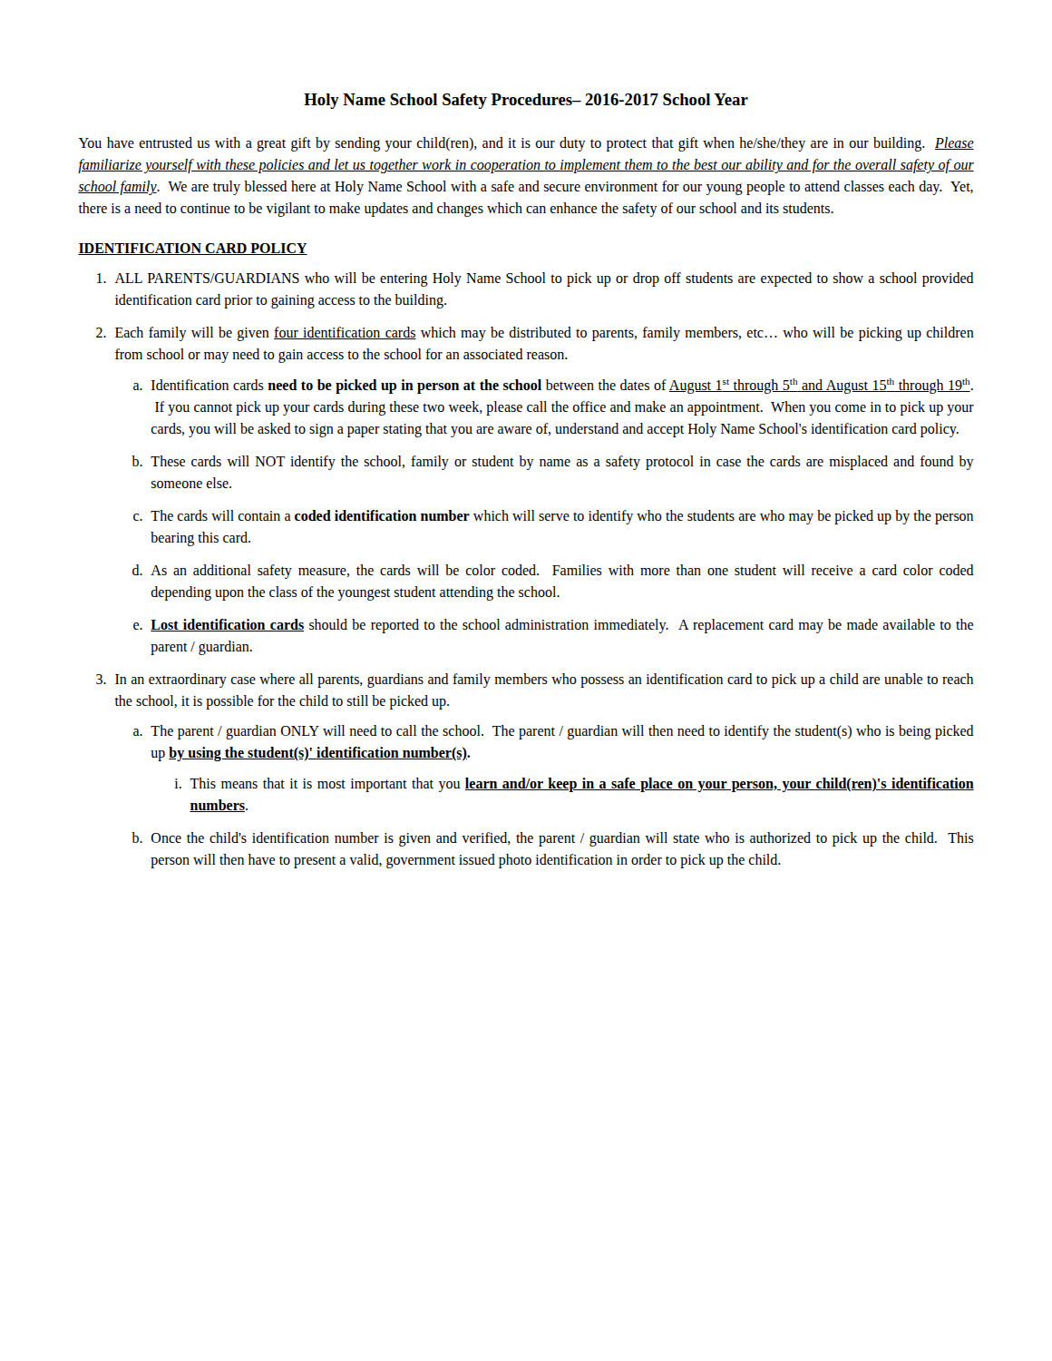Holy Name School Safety Procedures– 2016-2017 School Year
You have entrusted us with a great gift by sending your child(ren), and it is our duty to protect that gift when he/she/they are in our building. Please familiarize yourself with these policies and let us together work in cooperation to implement them to the best our ability and for the overall safety of our school family. We are truly blessed here at Holy Name School with a safe and secure environment for our young people to attend classes each day. Yet, there is a need to continue to be vigilant to make updates and changes which can enhance the safety of our school and its students.
IDENTIFICATION CARD POLICY
ALL PARENTS/GUARDIANS who will be entering Holy Name School to pick up or drop off students are expected to show a school provided identification card prior to gaining access to the building.
Each family will be given four identification cards which may be distributed to parents, family members, etc… who will be picking up children from school or may need to gain access to the school for an associated reason.
Identification cards need to be picked up in person at the school between the dates of August 1st through 5th and August 15th through 19th. If you cannot pick up your cards during these two week, please call the office and make an appointment. When you come in to pick up your cards, you will be asked to sign a paper stating that you are aware of, understand and accept Holy Name School's identification card policy.
These cards will NOT identify the school, family or student by name as a safety protocol in case the cards are misplaced and found by someone else.
The cards will contain a coded identification number which will serve to identify who the students are who may be picked up by the person bearing this card.
As an additional safety measure, the cards will be color coded. Families with more than one student will receive a card color coded depending upon the class of the youngest student attending the school.
Lost identification cards should be reported to the school administration immediately. A replacement card may be made available to the parent / guardian.
In an extraordinary case where all parents, guardians and family members who possess an identification card to pick up a child are unable to reach the school, it is possible for the child to still be picked up.
The parent / guardian ONLY will need to call the school. The parent / guardian will then need to identify the student(s) who is being picked up by using the student(s)' identification number(s).
This means that it is most important that you learn and/or keep in a safe place on your person, your child(ren)'s identification numbers.
Once the child's identification number is given and verified, the parent / guardian will state who is authorized to pick up the child. This person will then have to present a valid, government issued photo identification in order to pick up the child.